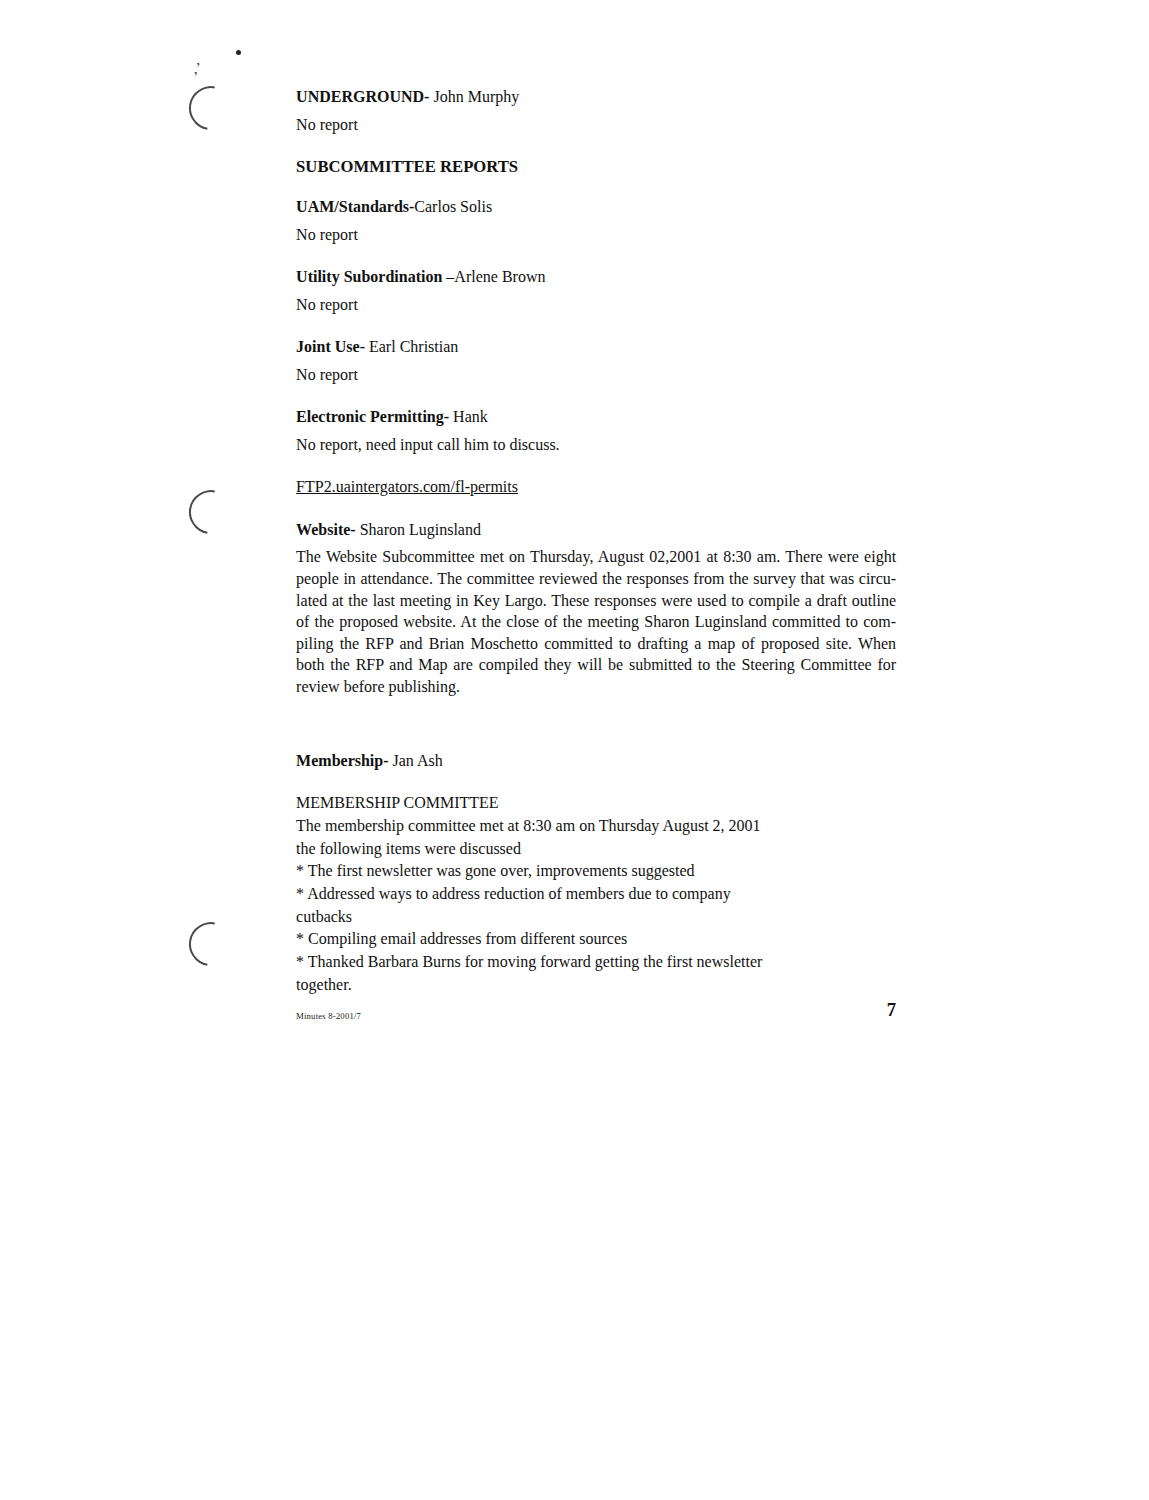,’
UNDERGROUND- John Murphy
No report
SUBCOMMITTEE REPORTS
UAM/Standards-Carlos Solis
No report
Utility Subordination –Arlene Brown
No report
Joint Use- Earl Christian
No report
Electronic Permitting- Hank
No report, need input call him to discuss.
FTP2.uaintergators.com/fl-permits
Website- Sharon Luginsland
The Website Subcommittee met on Thursday, August 02,2001 at 8:30 am. There were eight people in attendance. The committee reviewed the responses from the survey that was circu- lated at the last meeting in Key Largo. These responses were used to compile a draft outline of the proposed website. At the close of the meeting Sharon Luginsland committed to com- piling the RFP and Brian Moschetto committed to drafting a map of proposed site. When both the RFP and Map are compiled they will be submitted to the Steering Committee for review before publishing.
Membership- Jan Ash
MEMBERSHIP COMMITTEE
The membership committee met at 8:30 am on Thursday August 2, 2001
the following items were discussed
* The first newsletter was gone over, improvements suggested
* Addressed ways to address reduction of members due to company
cutbacks
* Compiling email addresses from different sources
* Thanked Barbara Burns for moving forward getting the first newsletter
together.
Minutes 8-2001/7
7